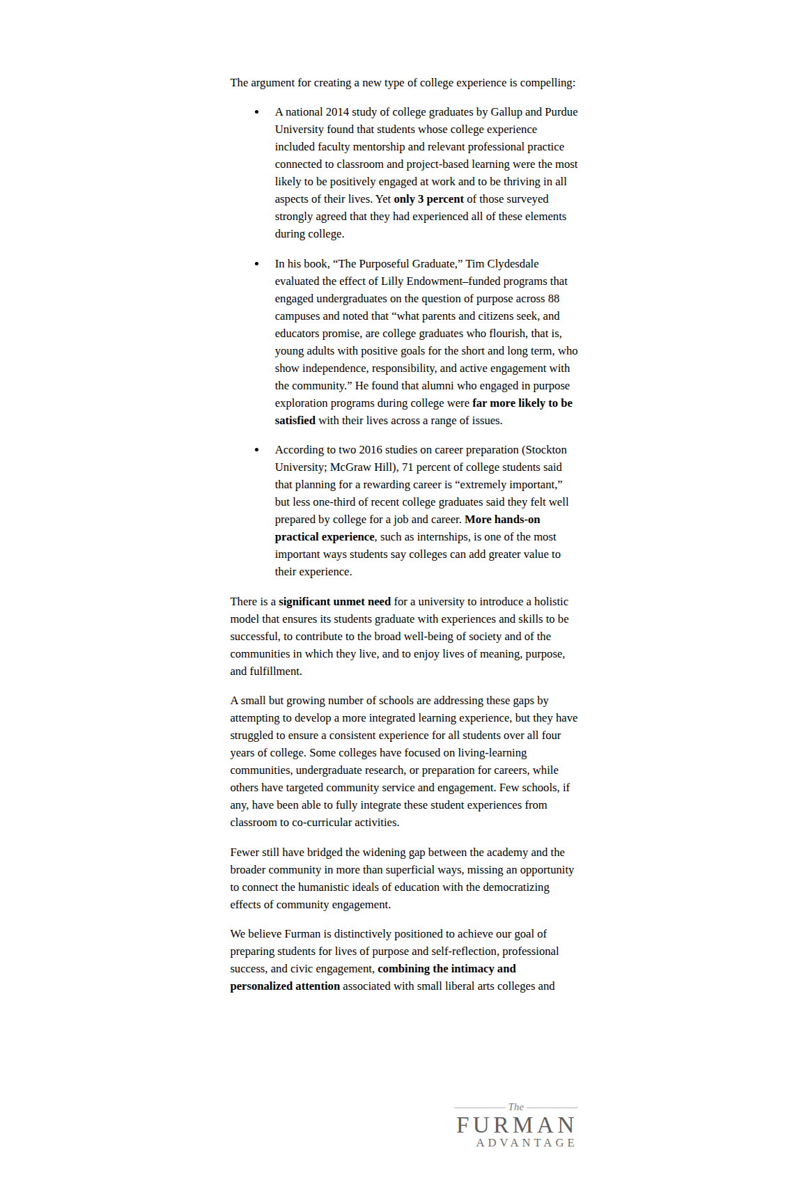The argument for creating a new type of college experience is compelling:
A national 2014 study of college graduates by Gallup and Purdue University found that students whose college experience included faculty mentorship and relevant professional practice connected to classroom and project-based learning were the most likely to be positively engaged at work and to be thriving in all aspects of their lives. Yet only 3 percent of those surveyed strongly agreed that they had experienced all of these elements during college.
In his book, “The Purposeful Graduate,” Tim Clydesdale evaluated the effect of Lilly Endowment–funded programs that engaged undergraduates on the question of purpose across 88 campuses and noted that “what parents and citizens seek, and educators promise, are college graduates who flourish, that is, young adults with positive goals for the short and long term, who show independence, responsibility, and active engagement with the community.” He found that alumni who engaged in purpose exploration programs during college were far more likely to be satisfied with their lives across a range of issues.
According to two 2016 studies on career preparation (Stockton University; McGraw Hill), 71 percent of college students said that planning for a rewarding career is “extremely important,” but less one-third of recent college graduates said they felt well prepared by college for a job and career. More hands-on practical experience, such as internships, is one of the most important ways students say colleges can add greater value to their experience.
There is a significant unmet need for a university to introduce a holistic model that ensures its students graduate with experiences and skills to be successful, to contribute to the broad well-being of society and of the communities in which they live, and to enjoy lives of meaning, purpose, and fulfillment.
A small but growing number of schools are addressing these gaps by attempting to develop a more integrated learning experience, but they have struggled to ensure a consistent experience for all students over all four years of college. Some colleges have focused on living-learning communities, undergraduate research, or preparation for careers, while others have targeted community service and engagement. Few schools, if any, have been able to fully integrate these student experiences from classroom to co-curricular activities.
Fewer still have bridged the widening gap between the academy and the broader community in more than superficial ways, missing an opportunity to connect the humanistic ideals of education with the democratizing effects of community engagement.
We believe Furman is distinctively positioned to achieve our goal of preparing students for lives of purpose and self-reflection, professional success, and civic engagement, combining the intimacy and personalized attention associated with small liberal arts colleges and
————— The ————— FURMAN ADVANTAGE